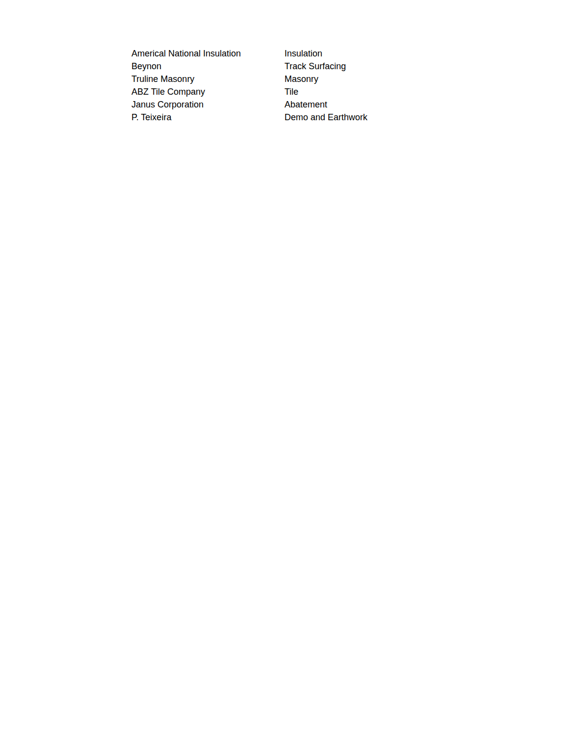| Americal National Insulation | Insulation |
| Beynon | Track Surfacing |
| Truline Masonry | Masonry |
| ABZ Tile Company | Tile |
| Janus Corporation | Abatement |
| P. Teixeira | Demo and Earthwork |